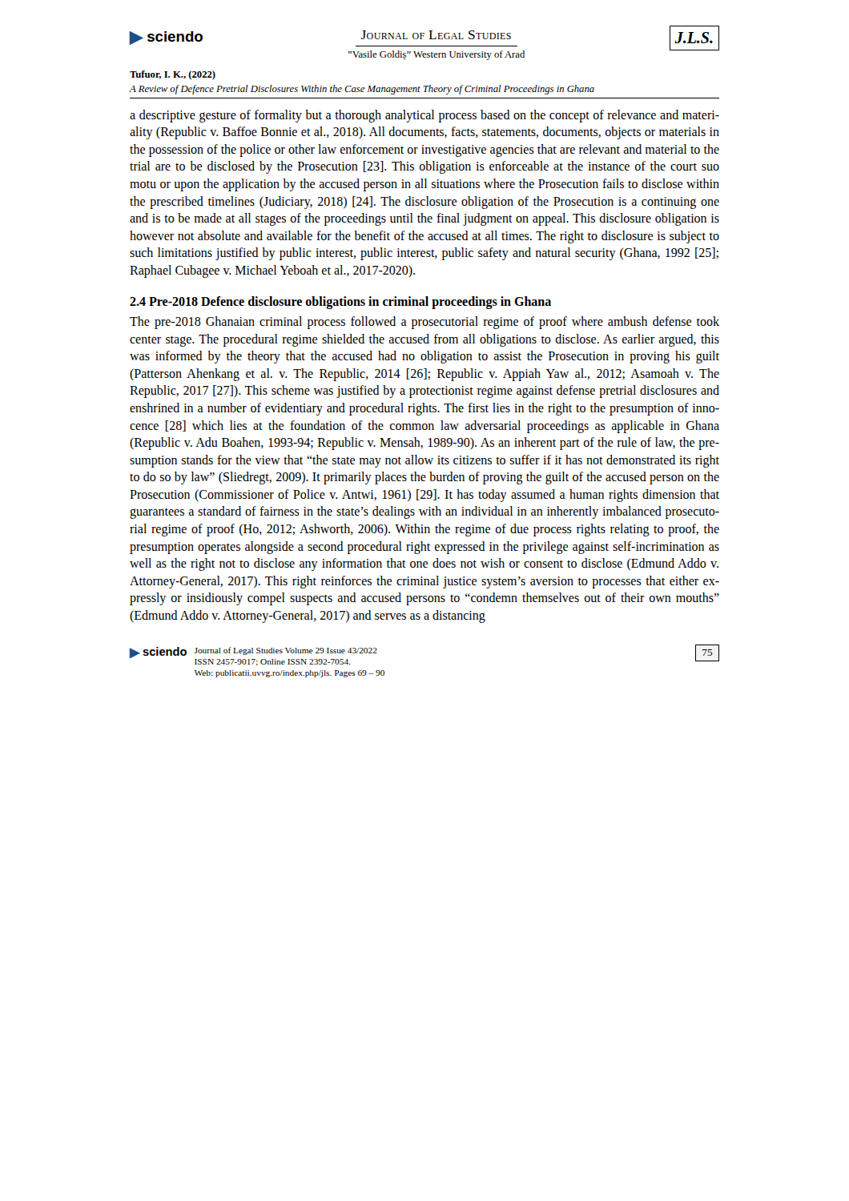▶ sciendo
Journal of Legal Studies
”Vasile Goldiș” Western University of Arad
J.L.S.
Tufuor, I. K., (2022) A Review of Defence Pretrial Disclosures Within the Case Management Theory of Criminal Proceedings in Ghana
a descriptive gesture of formality but a thorough analytical process based on the concept of relevance and materiality (Republic v. Baffoe Bonnie et al., 2018). All documents, facts, statements, documents, objects or materials in the possession of the police or other law enforcement or investigative agencies that are relevant and material to the trial are to be disclosed by the Prosecution [23]. This obligation is enforceable at the instance of the court suo motu or upon the application by the accused person in all situations where the Prosecution fails to disclose within the prescribed timelines (Judiciary, 2018) [24]. The disclosure obligation of the Prosecution is a continuing one and is to be made at all stages of the proceedings until the final judgment on appeal. This disclosure obligation is however not absolute and available for the benefit of the accused at all times. The right to disclosure is subject to such limitations justified by public interest, public interest, public safety and natural security (Ghana, 1992 [25]; Raphael Cubagee v. Michael Yeboah et al., 2017-2020).
2.4 Pre-2018 Defence disclosure obligations in criminal proceedings in Ghana
The pre-2018 Ghanaian criminal process followed a prosecutorial regime of proof where ambush defense took center stage. The procedural regime shielded the accused from all obligations to disclose. As earlier argued, this was informed by the theory that the accused had no obligation to assist the Prosecution in proving his guilt (Patterson Ahenkang et al. v. The Republic, 2014 [26]; Republic v. Appiah Yaw al., 2012; Asamoah v. The Republic, 2017 [27]). This scheme was justified by a protectionist regime against defense pretrial disclosures and enshrined in a number of evidentiary and procedural rights. The first lies in the right to the presumption of innocence [28] which lies at the foundation of the common law adversarial proceedings as applicable in Ghana (Republic v. Adu Boahen, 1993-94; Republic v. Mensah, 1989-90). As an inherent part of the rule of law, the presumption stands for the view that “the state may not allow its citizens to suffer if it has not demonstrated its right to do so by law” (Sliedregt, 2009). It primarily places the burden of proving the guilt of the accused person on the Prosecution (Commissioner of Police v. Antwi, 1961) [29]. It has today assumed a human rights dimension that guarantees a standard of fairness in the state’s dealings with an individual in an inherently imbalanced prosecutorial regime of proof (Ho, 2012; Ashworth, 2006). Within the regime of due process rights relating to proof, the presumption operates alongside a second procedural right expressed in the privilege against self-incrimination as well as the right not to disclose any information that one does not wish or consent to disclose (Edmund Addo v. Attorney-General, 2017). This right reinforces the criminal justice system’s aversion to processes that either expressly or insidiously compel suspects and accused persons to “condemn themselves out of their own mouths” (Edmund Addo v. Attorney-General, 2017) and serves as a distancing
▶ sciendo
Journal of Legal Studies Volume 29 Issue 43/2022
ISSN 2457-9017; Online ISSN 2392-7054.
Web: publicatii.uvvg.ro/index.php/jls. Pages 69 – 90
75